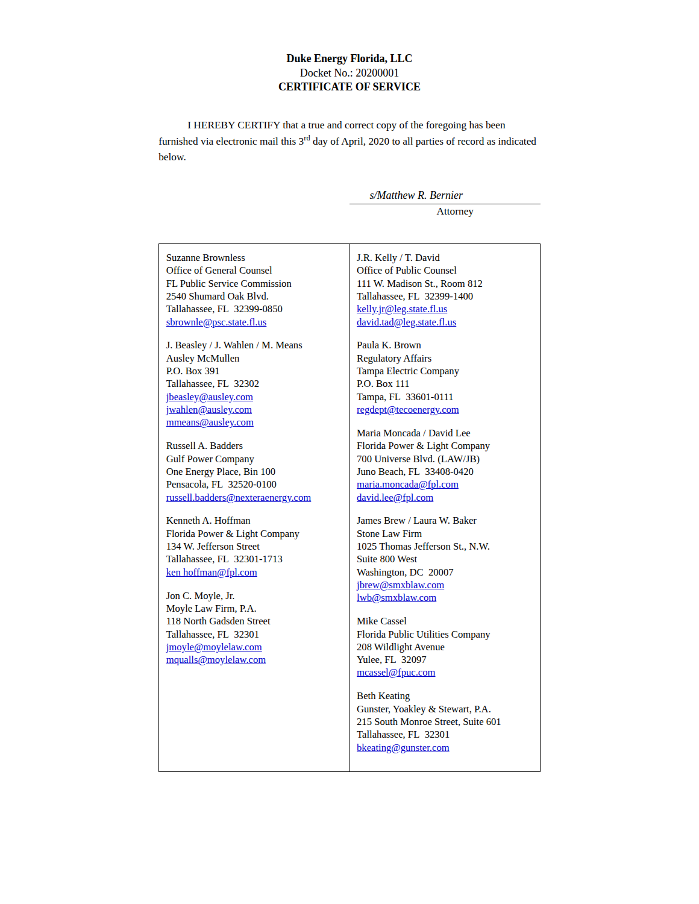Duke Energy Florida, LLC
Docket No.: 20200001
CERTIFICATE OF SERVICE
I HEREBY CERTIFY that a true and correct copy of the foregoing has been furnished via electronic mail this 3rd day of April, 2020 to all parties of record as indicated below.
s/Matthew R. Bernier Attorney
| Suzanne Brownless Office of General Counsel FL Public Service Commission 2540 Shumard Oak Blvd. Tallahassee, FL 32399-0850 sbrownle@psc.state.fl.us J. Beasley / J. Wahlen / M. Means Ausley McMullen P.O. Box 391 Tallahassee, FL 32302 jbeasley@ausley.com jwahlen@ausley.com mmeans@ausley.com Russell A. Badders Gulf Power Company One Energy Place, Bin 100 Pensacola, FL 32520-0100 russell.badders@nexteraenergy.com Kenneth A. Hoffman Florida Power & Light Company 134 W. Jefferson Street Tallahassee, FL 32301-1713 ken hoffman@fpl.com Jon C. Moyle, Jr. Moyle Law Firm, P.A. 118 North Gadsden Street Tallahassee, FL 32301 jmoyle@moylelaw.com mqualls@moylelaw.com | J.R. Kelly / T. David Office of Public Counsel 111 W. Madison St., Room 812 Tallahassee, FL 32399-1400 kelly.jr@leg.state.fl.us david.tad@leg.state.fl.us Paula K. Brown Regulatory Affairs Tampa Electric Company P.O. Box 111 Tampa, FL 33601-0111 regdept@tecoenergy.com Maria Moncada / David Lee Florida Power & Light Company 700 Universe Blvd. (LAW/JB) Juno Beach, FL 33408-0420 maria.moncada@fpl.com david.lee@fpl.com James Brew / Laura W. Baker Stone Law Firm 1025 Thomas Jefferson St., N.W. Suite 800 West Washington, DC 20007 jbrew@smxblaw.com lwb@smxblaw.com Mike Cassel Florida Public Utilities Company 208 Wildlight Avenue Yulee, FL 32097 mcassel@fpuc.com Beth Keating Gunster, Yoakley & Stewart, P.A. 215 South Monroe Street, Suite 601 Tallahassee, FL 32301 bkeating@gunster.com |